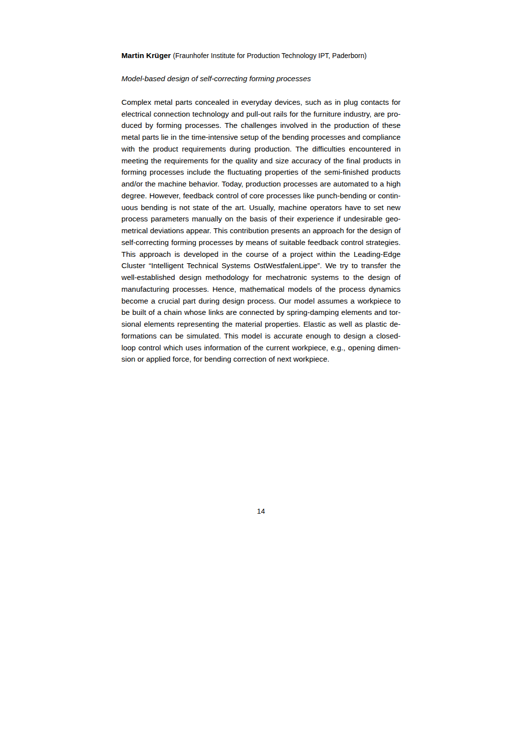Martin Krüger (Fraunhofer Institute for Production Technology IPT, Paderborn)
Model-based design of self-correcting forming processes
Complex metal parts concealed in everyday devices, such as in plug contacts for electrical connection technology and pull-out rails for the furniture industry, are produced by forming processes. The challenges involved in the production of these metal parts lie in the time-intensive setup of the bending processes and compliance with the product requirements during production. The difficulties encountered in meeting the requirements for the quality and size accuracy of the final products in forming processes include the fluctuating properties of the semi-finished products and/or the machine behavior. Today, production processes are automated to a high degree. However, feedback control of core processes like punch-bending or continuous bending is not state of the art. Usually, machine operators have to set new process parameters manually on the basis of their experience if undesirable geometrical deviations appear. This contribution presents an approach for the design of self-correcting forming processes by means of suitable feedback control strategies. This approach is developed in the course of a project within the Leading-Edge Cluster “Intelligent Technical Systems OstWestfalenLippe”. We try to transfer the well-established design methodology for mechatronic systems to the design of manufacturing processes. Hence, mathematical models of the process dynamics become a crucial part during design process. Our model assumes a workpiece to be built of a chain whose links are connected by spring-damping elements and torsional elements representing the material properties. Elastic as well as plastic deformations can be simulated. This model is accurate enough to design a closed-loop control which uses information of the current workpiece, e.g., opening dimension or applied force, for bending correction of next workpiece.
14